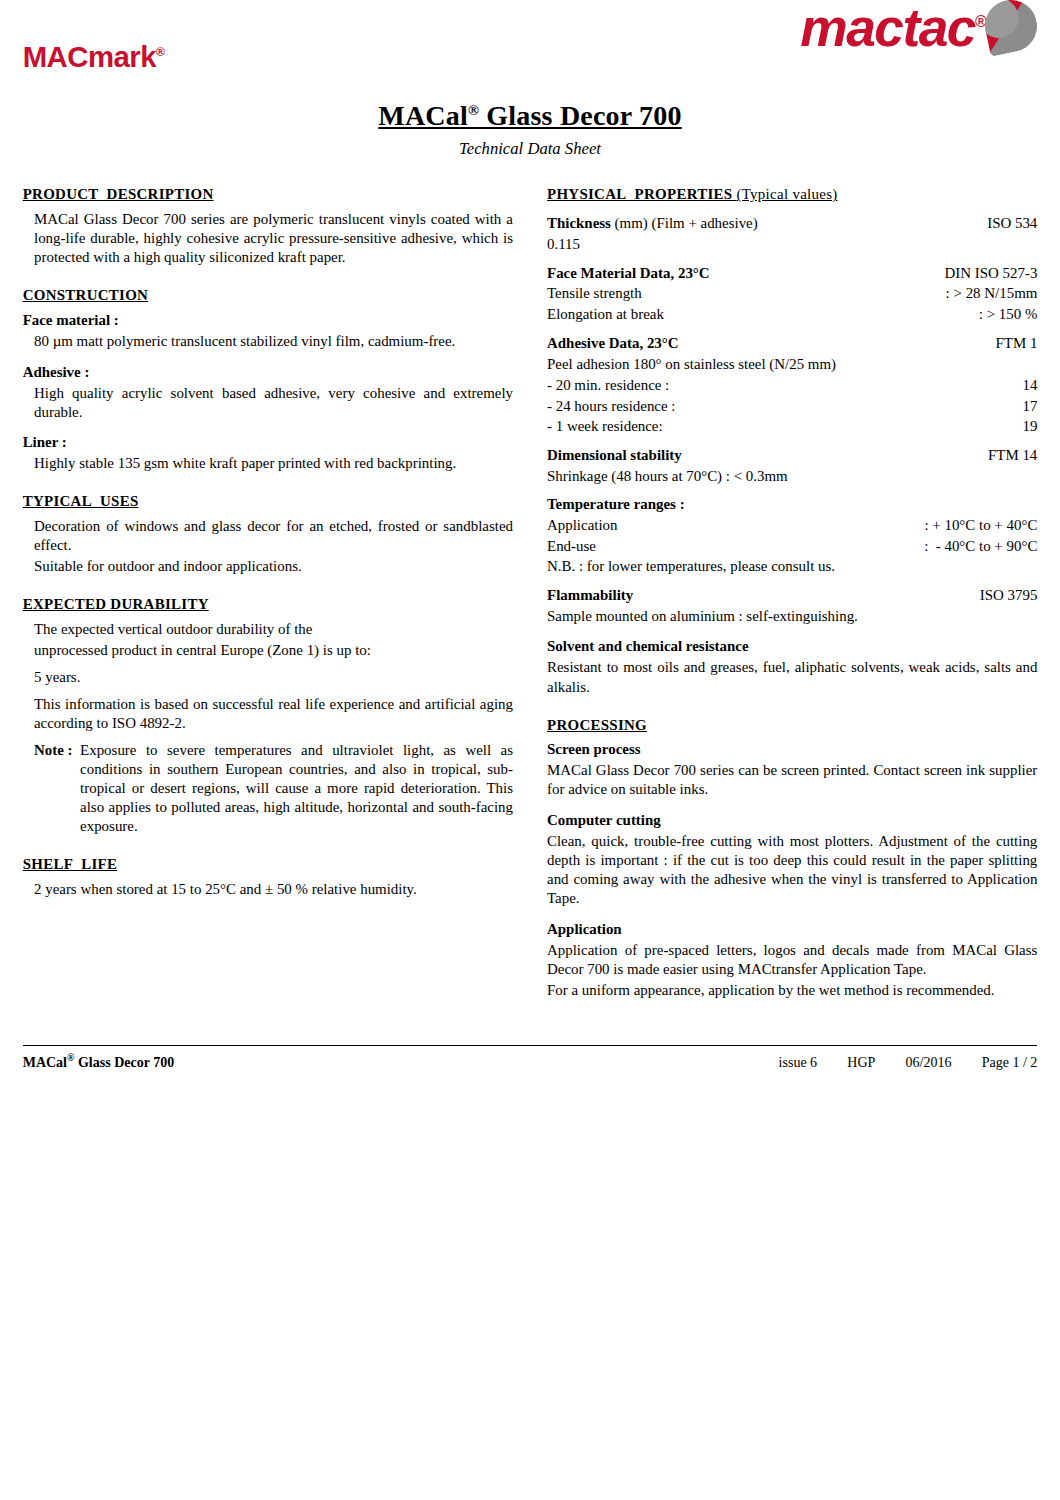MACmark®
mactac®
MACal® Glass Decor 700
Technical Data Sheet
PRODUCT DESCRIPTION
MACal Glass Decor 700 series are polymeric translucent vinyls coated with a long-life durable, highly cohesive acrylic pressure-sensitive adhesive, which is protected with a high quality siliconized kraft paper.
CONSTRUCTION
Face material :
80 µm matt polymeric translucent stabilized vinyl film, cadmium-free.
Adhesive :
High quality acrylic solvent based adhesive, very cohesive and extremely durable.
Liner :
Highly stable 135 gsm white kraft paper printed with red backprinting.
TYPICAL USES
Decoration of windows and glass decor for an etched, frosted or sandblasted effect.
Suitable for outdoor and indoor applications.
EXPECTED DURABILITY
The expected vertical outdoor durability of the
unprocessed product in central Europe (Zone 1) is up to:
5 years.
This information is based on successful real life experience and artificial aging according to ISO 4892-2.
Note :
Exposure to severe temperatures and ultraviolet light, as well as conditions in southern European countries, and also in tropical, sub-tropical or desert regions, will cause a more rapid deterioration. This also applies to polluted areas, high altitude, horizontal and south-facing exposure.
SHELF LIFE
2 years when stored at 15 to 25°C and ± 50 % relative humidity.
PHYSICAL PROPERTIES (Typical values)
Thickness (mm) (Film + adhesive) ISO 534
0.115
Face Material Data, 23°C DIN ISO 527-3
Tensile strength: > 28 N/15mm
Elongation at break: > 150 %
Adhesive Data, 23°C FTM 1
Peel adhesion 180° on stainless steel (N/25 mm)
- 20 min. residence : 14
- 24 hours residence : 17
- 1 week residence: 19
Dimensional stability FTM 14
Shrinkage (48 hours at 70°C) : < 0.3mm
Temperature ranges :
Application: + 10°C to + 40°C
End-use: - 40°C to + 90°C
N.B. : for lower temperatures, please consult us.
Flammability ISO 3795
Sample mounted on aluminium : self-extinguishing.
Solvent and chemical resistance
Resistant to most oils and greases, fuel, aliphatic solvents, weak acids, salts and alkalis.
PROCESSING
Screen process
MACal Glass Decor 700 series can be screen printed. Contact screen ink supplier for advice on suitable inks.
Computer cutting
Clean, quick, trouble-free cutting with most plotters. Adjustment of the cutting depth is important : if the cut is too deep this could result in the paper splitting and coming away with the adhesive when the vinyl is transferred to Application Tape.
Application
Application of pre-spaced letters, logos and decals made from MACal Glass Decor 700 is made easier using MACtransfer Application Tape.
For a uniform appearance, application by the wet method is recommended.
MACal® Glass Decor 700 issue 6 HGP 06/2016 Page 1 / 2